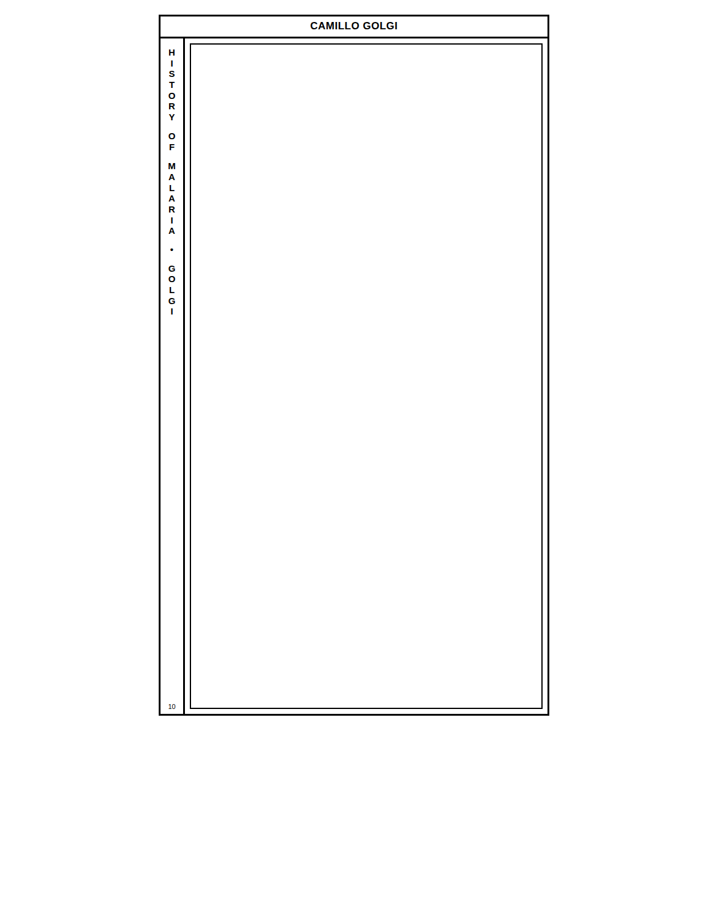CAMILLO GOLGI
H
I
S
T
O
R
Y O
F M
A
L
A
R
I
A • G
O
L
G
I
10